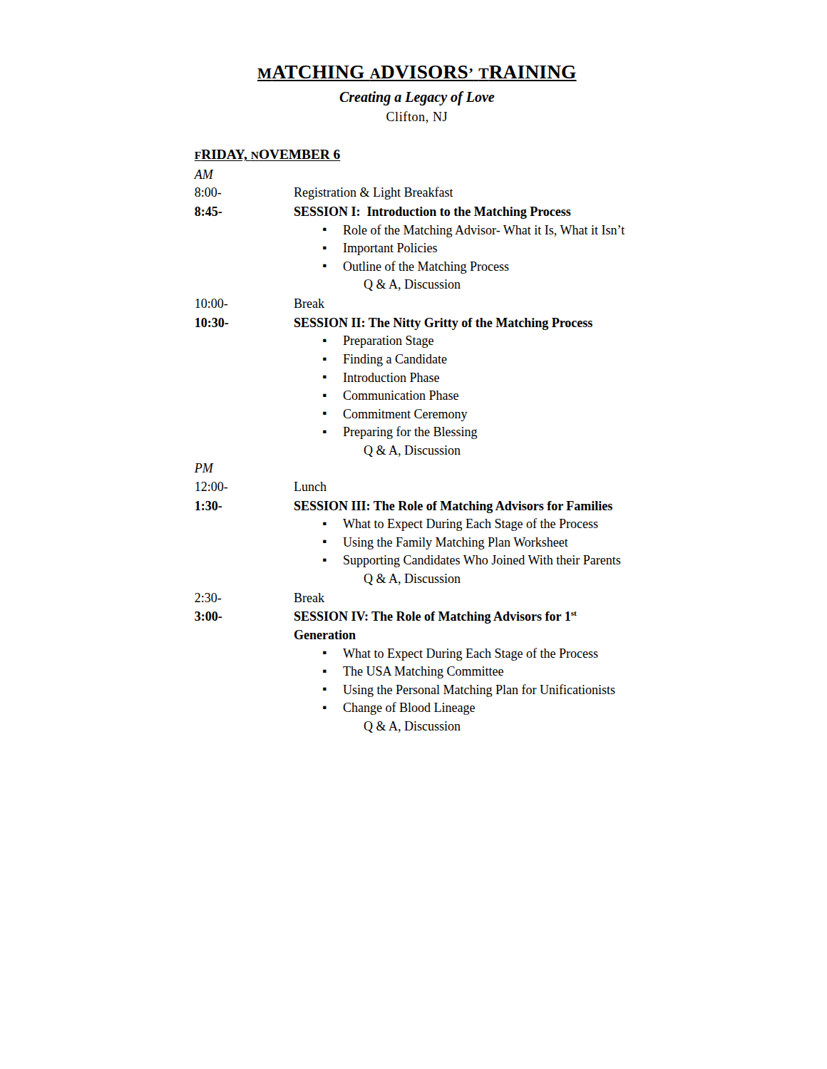MATCHING ADVISORS’ TRAINING
Creating a Legacy of Love
Clifton, NJ
FRIDAY, NOVEMBER 6
AM
| 8:00- | Registration & Light Breakfast |
| 8:45- | SESSION I: Introduction to the Matching Process Role of the Matching Advisor- What it Is, What it Isn’t Important Policies Outline of the Matching Process Q & A, Discussion |
| 10:00- | Break |
| 10:30- | SESSION II: The Nitty Gritty of the Matching Process Preparation Stage Finding a Candidate Introduction Phase Communication Phase Commitment Ceremony Preparing for the Blessing Q & A, Discussion |
PM
| 12:00- | Lunch |
| 1:30- | SESSION III: The Role of Matching Advisors for Families What to Expect During Each Stage of the Process Using the Family Matching Plan Worksheet Supporting Candidates Who Joined With their Parents Q & A, Discussion |
| 2:30- | Break |
| 3:00- | SESSION IV: The Role of Matching Advisors for 1 st Generation What to Expect During Each Stage of the Process The USA Matching Committee Using the Personal Matching Plan for Unificationists Change of Blood Lineage Q & A, Discussion |